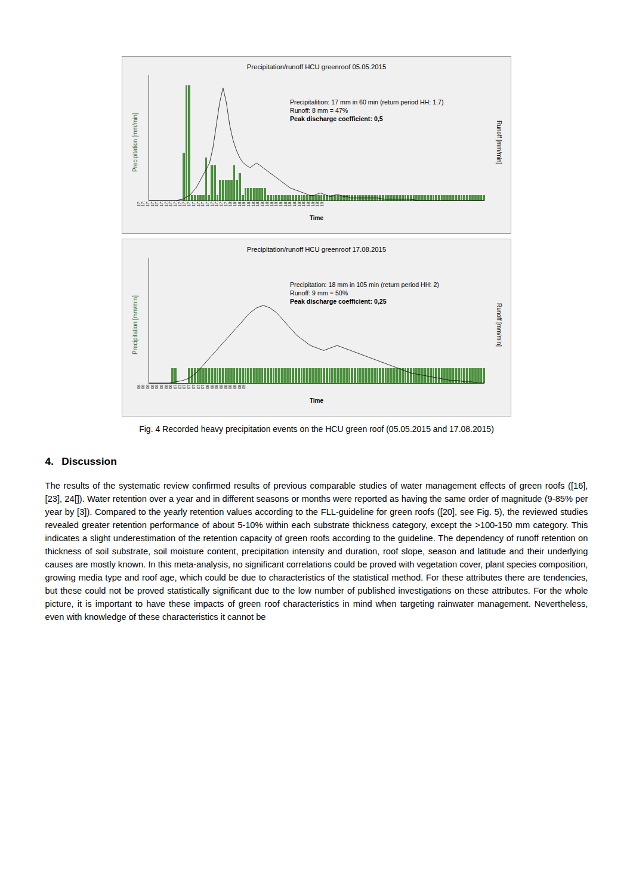Precipitation/runoff HCU greenroof 05.05.2015
Precipitation [mm/min] Runoff [mm/min]
Precipitalition: 17 mm in 60 min (return period HH: 1.7)
Runoff: 8 mm = 47%
Peak discharge coefficient: 0,5
17:0017:0317:0617:0917:1217:1517:1817:2117:2417:2717:3017:3317:3617:3917:4217:4517:4817:5117:5417:5718:0018:0318:0618:0918:1218:1518:1818:2118:2418:2718:3018:3318:3618:3918:4218:4518:4818:5118:5418:5719:00
Time
Precipitation/runoff HCU greenroof 17.08.2015
Precipitation [mm/min] Runoff [mm/min]
Precipitation: 18 mm in 105 min (return period HH: 2)
Runoff: 9 mm = 50%
Peak discharge coefficient: 0,25
06:0006:0806:1606:2406:3206:4006:4806:5607:0407:1207:2007:2807:3607:4407:5208:0008:0808:1608:2408:3208:4008:4808:5609:00
Time
Fig. 4 Recorded heavy precipitation events on the HCU green roof (05.05.2015 and 17.08.2015)
4. Discussion
The results of the systematic review confirmed results of previous comparable studies of water management effects of green roofs ([16], [23], 24[]). Water retention over a year and in different seasons or months were reported as having the same order of magnitude (9-85% per year by [3]). Compared to the yearly retention values according to the FLL-guideline for green roofs ([20], see Fig. 5), the reviewed studies revealed greater retention performance of about 5-10% within each substrate thickness category, except the >100-150 mm category. This indicates a slight underestimation of the retention capacity of green roofs according to the guideline. The dependency of runoff retention on thickness of soil substrate, soil moisture content, precipitation intensity and duration, roof slope, season and latitude and their underlying causes are mostly known. In this meta-analysis, no significant correlations could be proved with vegetation cover, plant species composition, growing media type and roof age, which could be due to characteristics of the statistical method. For these attributes there are tendencies, but these could not be proved statistically significant due to the low number of published investigations on these attributes. For the whole picture, it is important to have these impacts of green roof characteristics in mind when targeting rainwater management. Nevertheless, even with knowledge of these characteristics it cannot be